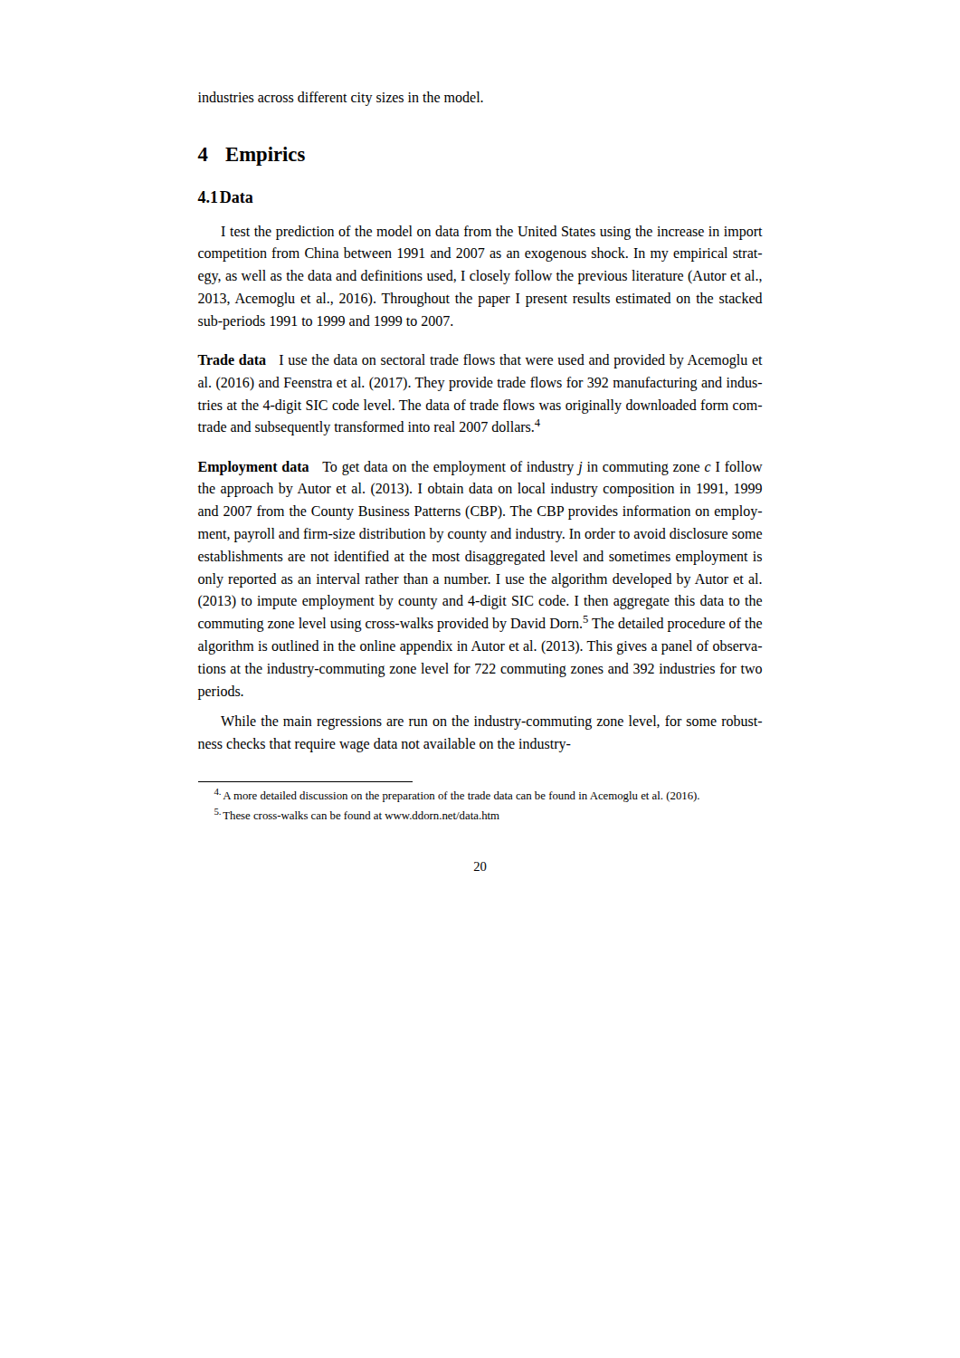industries across different city sizes in the model.
4 Empirics
4.1 Data
I test the prediction of the model on data from the United States using the increase in import competition from China between 1991 and 2007 as an exogenous shock. In my empirical strategy, as well as the data and definitions used, I closely follow the previous literature (Autor et al., 2013, Acemoglu et al., 2016). Throughout the paper I present results estimated on the stacked sub-periods 1991 to 1999 and 1999 to 2007.
Trade data I use the data on sectoral trade flows that were used and provided by Acemoglu et al. (2016) and Feenstra et al. (2017). They provide trade flows for 392 manufacturing and industries at the 4-digit SIC code level. The data of trade flows was originally downloaded form comtrade and subsequently transformed into real 2007 dollars.4
Employment data To get data on the employment of industry j in commuting zone c I follow the approach by Autor et al. (2013). I obtain data on local industry composition in 1991, 1999 and 2007 from the County Business Patterns (CBP). The CBP provides information on employment, payroll and firm-size distribution by county and industry. In order to avoid disclosure some establishments are not identified at the most disaggregated level and sometimes employment is only reported as an interval rather than a number. I use the algorithm developed by Autor et al. (2013) to impute employment by county and 4-digit SIC code. I then aggregate this data to the commuting zone level using cross-walks provided by David Dorn.5 The detailed procedure of the algorithm is outlined in the online appendix in Autor et al. (2013). This gives a panel of observations at the industry-commuting zone level for 722 commuting zones and 392 industries for two periods.
While the main regressions are run on the industry-commuting zone level, for some robustness checks that require wage data not available on the industry-
4.A more detailed discussion on the preparation of the trade data can be found in Acemoglu et al. (2016).
5.These cross-walks can be found at www.ddorn.net/data.htm
20